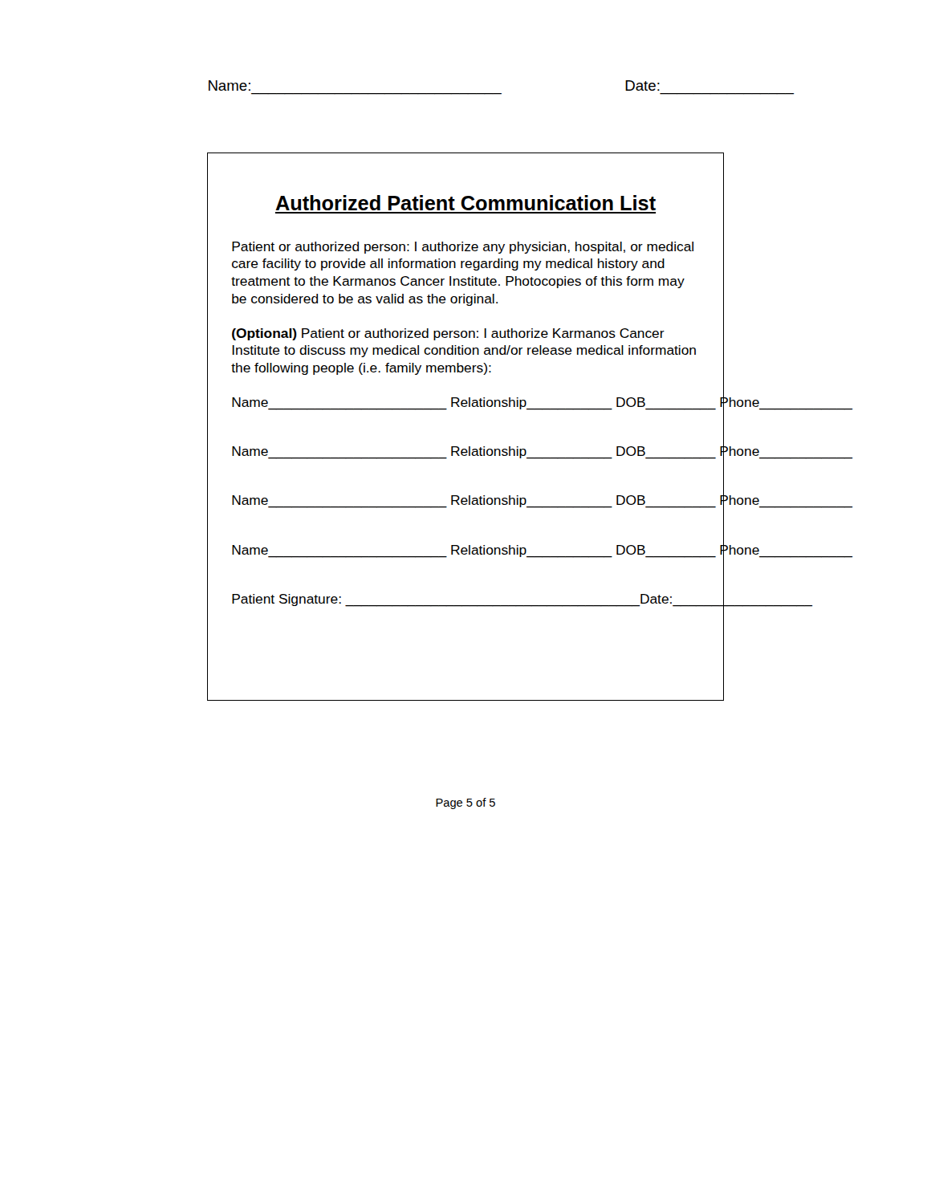Name:______________________________ Date:________________
Authorized Patient Communication List
Patient or authorized person: I authorize any physician, hospital, or medical care facility to provide all information regarding my medical history and treatment to the Karmanos Cancer Institute. Photocopies of this form may be considered to be as valid as the original.
(Optional) Patient or authorized person: I authorize Karmanos Cancer Institute to discuss my medical condition and/or release medical information the following people (i.e. family members):
Name_______________________ Relationship___________ DOB_________ Phone____________
Name_______________________ Relationship___________ DOB_________ Phone____________
Name_______________________ Relationship___________ DOB_________ Phone____________
Name_______________________ Relationship___________ DOB_________ Phone____________
Patient Signature: ______________________________________ Date:__________________
Page 5 of 5